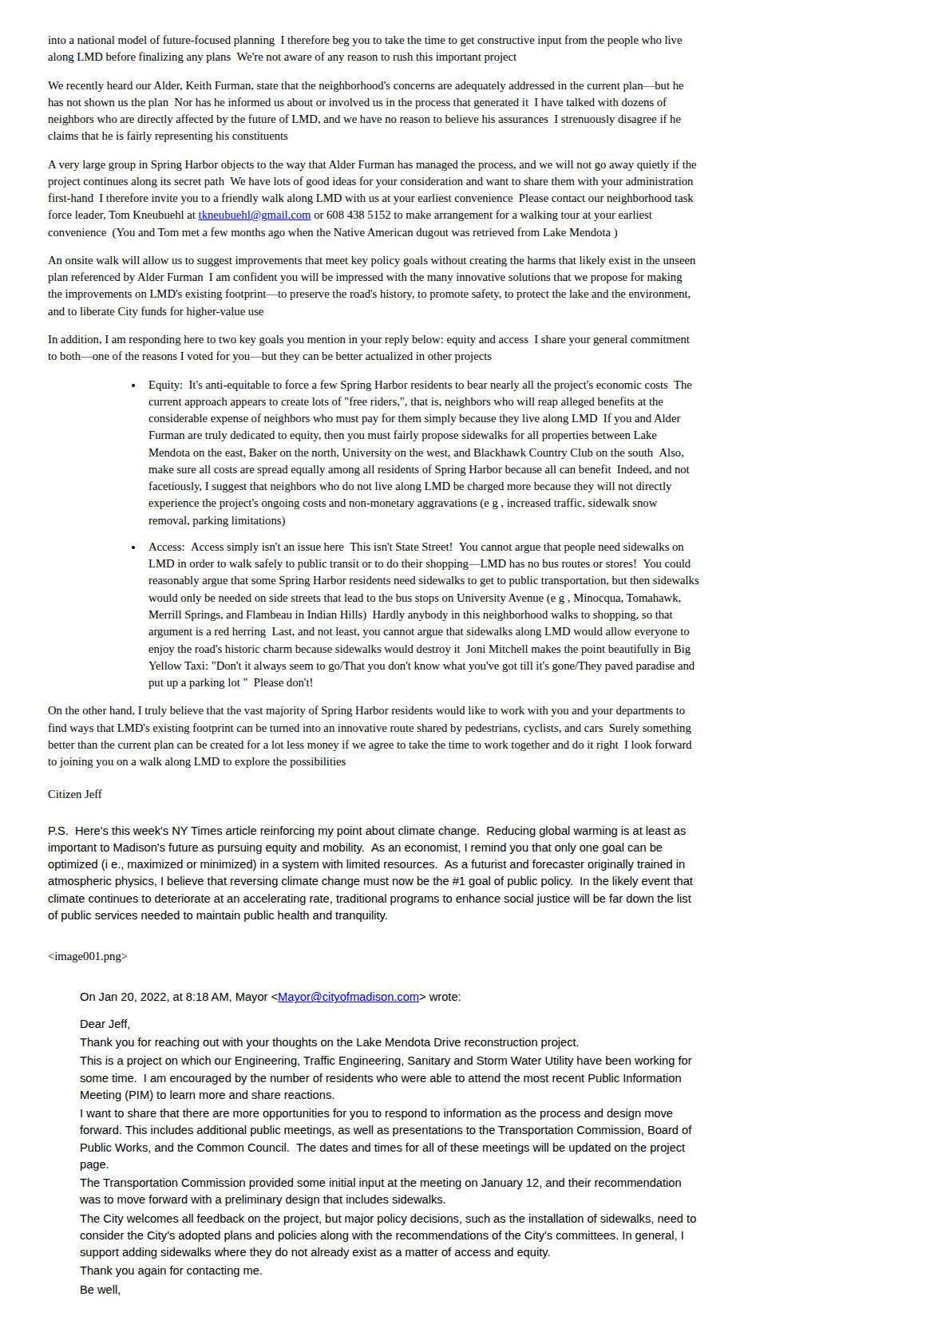into a national model of future-focused planning I therefore beg you to take the time to get constructive input from the people who live along LMD before finalizing any plans We're not aware of any reason to rush this important project
We recently heard our Alder, Keith Furman, state that the neighborhood's concerns are adequately addressed in the current plan—but he has not shown us the plan Nor has he informed us about or involved us in the process that generated it I have talked with dozens of neighbors who are directly affected by the future of LMD, and we have no reason to believe his assurances I strenuously disagree if he claims that he is fairly representing his constituents
A very large group in Spring Harbor objects to the way that Alder Furman has managed the process, and we will not go away quietly if the project continues along its secret path We have lots of good ideas for your consideration and want to share them with your administration first-hand I therefore invite you to a friendly walk along LMD with us at your earliest convenience Please contact our neighborhood task force leader, Tom Kneubuehl at tkneubuehl@gmail.com or 608 438 5152 to make arrangement for a walking tour at your earliest convenience (You and Tom met a few months ago when the Native American dugout was retrieved from Lake Mendota )
An onsite walk will allow us to suggest improvements that meet key policy goals without creating the harms that likely exist in the unseen plan referenced by Alder Furman I am confident you will be impressed with the many innovative solutions that we propose for making the improvements on LMD's existing footprint—to preserve the road's history, to promote safety, to protect the lake and the environment, and to liberate City funds for higher-value use
In addition, I am responding here to two key goals you mention in your reply below: equity and access I share your general commitment to both—one of the reasons I voted for you—but they can be better actualized in other projects
Equity: It's anti-equitable to force a few Spring Harbor residents to bear nearly all the project's economic costs The current approach appears to create lots of "free riders,", that is, neighbors who will reap alleged benefits at the considerable expense of neighbors who must pay for them simply because they live along LMD If you and Alder Furman are truly dedicated to equity, then you must fairly propose sidewalks for all properties between Lake Mendota on the east, Baker on the north, University on the west, and Blackhawk Country Club on the south Also, make sure all costs are spread equally among all residents of Spring Harbor because all can benefit Indeed, and not facetiously, I suggest that neighbors who do not live along LMD be charged more because they will not directly experience the project's ongoing costs and non-monetary aggravations (e g , increased traffic, sidewalk snow removal, parking limitations)
Access: Access simply isn't an issue here This isn't State Street! You cannot argue that people need sidewalks on LMD in order to walk safely to public transit or to do their shopping—LMD has no bus routes or stores! You could reasonably argue that some Spring Harbor residents need sidewalks to get to public transportation, but then sidewalks would only be needed on side streets that lead to the bus stops on University Avenue (e g , Minocqua, Tomahawk, Merrill Springs, and Flambeau in Indian Hills) Hardly anybody in this neighborhood walks to shopping, so that argument is a red herring Last, and not least, you cannot argue that sidewalks along LMD would allow everyone to enjoy the road's historic charm because sidewalks would destroy it Joni Mitchell makes the point beautifully in Big Yellow Taxi: "Don't it always seem to go/That you don't know what you've got till it's gone/They paved paradise and put up a parking lot " Please don't!
On the other hand, I truly believe that the vast majority of Spring Harbor residents would like to work with you and your departments to find ways that LMD's existing footprint can be turned into an innovative route shared by pedestrians, cyclists, and cars Surely something better than the current plan can be created for a lot less money if we agree to take the time to work together and do it right I look forward to joining you on a walk along LMD to explore the possibilities
Citizen Jeff
P.S. Here's this week's NY Times article reinforcing my point about climate change. Reducing global warming is at least as important to Madison's future as pursuing equity and mobility. As an economist, I remind you that only one goal can be optimized (i e., maximized or minimized) in a system with limited resources. As a futurist and forecaster originally trained in atmospheric physics, I believe that reversing climate change must now be the #1 goal of public policy. In the likely event that climate continues to deteriorate at an accelerating rate, traditional programs to enhance social justice will be far down the list of public services needed to maintain public health and tranquility.
<image001.png>
On Jan 20, 2022, at 8:18 AM, Mayor <Mayor@cityofmadison.com> wrote:
Dear Jeff,
Thank you for reaching out with your thoughts on the Lake Mendota Drive reconstruction project.
This is a project on which our Engineering, Traffic Engineering, Sanitary and Storm Water Utility have been working for some time. I am encouraged by the number of residents who were able to attend the most recent Public Information Meeting (PIM) to learn more and share reactions.
I want to share that there are more opportunities for you to respond to information as the process and design move forward. This includes additional public meetings, as well as presentations to the Transportation Commission, Board of Public Works, and the Common Council. The dates and times for all of these meetings will be updated on the project page.
The Transportation Commission provided some initial input at the meeting on January 12, and their recommendation was to move forward with a preliminary design that includes sidewalks.
The City welcomes all feedback on the project, but major policy decisions, such as the installation of sidewalks, need to consider the City's adopted plans and policies along with the recommendations of the City's committees. In general, I support adding sidewalks where they do not already exist as a matter of access and equity.
Thank you again for contacting me.
Be well,